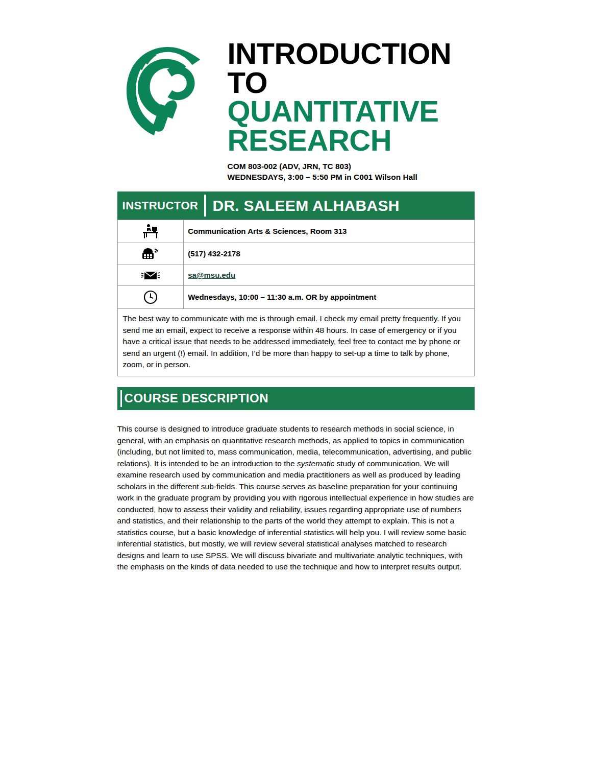INTRODUCTION TO QUANTITATIVE RESEARCH
COM 803-002 (ADV, JRN, TC 803)
WEDNESDAYS, 3:00 – 5:50 PM in C001 Wilson Hall
INSTRUCTOR DR. SALEEM ALHABASH
| | Communication Arts & Sciences, Room 313 |
| | (517) 432-2178 |
| | sa@msu.edu |
| | Wednesdays, 10:00 – 11:30 a.m. OR by appointment |
The best way to communicate with me is through email. I check my email pretty frequently. If you send me an email, expect to receive a response within 48 hours. In case of emergency or if you have a critical issue that needs to be addressed immediately, feel free to contact me by phone or send an urgent (!) email. In addition, I’d be more than happy to set-up a time to talk by phone, zoom, or in person.
COURSE DESCRIPTION
This course is designed to introduce graduate students to research methods in social science, in general, with an emphasis on quantitative research methods, as applied to topics in communication (including, but not limited to, mass communication, media, telecommunication, advertising, and public relations). It is intended to be an introduction to the systematic study of communication. We will examine research used by communication and media practitioners as well as produced by leading scholars in the different sub-fields. This course serves as baseline preparation for your continuing work in the graduate program by providing you with rigorous intellectual experience in how studies are conducted, how to assess their validity and reliability, issues regarding appropriate use of numbers and statistics, and their relationship to the parts of the world they attempt to explain. This is not a statistics course, but a basic knowledge of inferential statistics will help you. I will review some basic inferential statistics, but mostly, we will review several statistical analyses matched to research designs and learn to use SPSS. We will discuss bivariate and multivariate analytic techniques, with the emphasis on the kinds of data needed to use the technique and how to interpret results output.